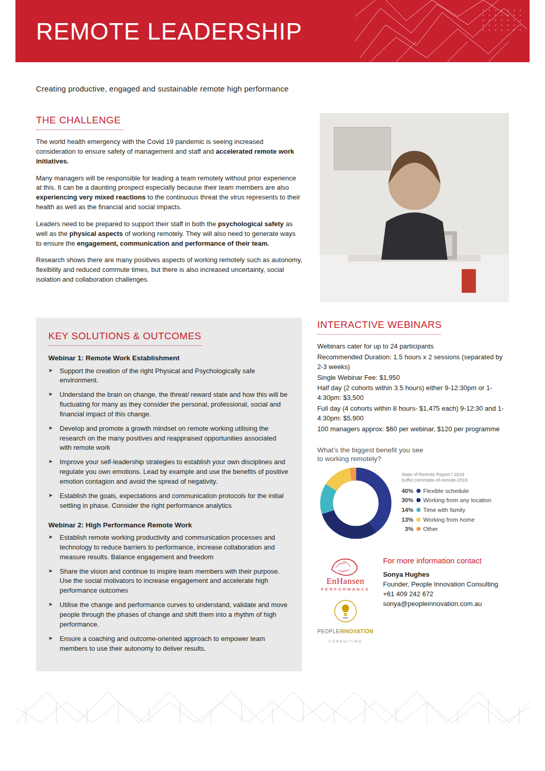REMOTE LEADERSHIP
Creating productive, engaged and sustainable remote high performance
THE CHALLENGE
The world health emergency with the Covid 19 pandemic is seeing increased consideration to ensure safety of management and staff and accelerated remote work initiatives.
Many managers will be responsible for leading a team remotely without prior experience at this. It can be a daunting prospect especially because their team members are also experiencing very mixed reactions to the continuous threat the virus represents to their health as well as the financial and social impacts.
Leaders need to be prepared to support their staff in both the psychological safety as well as the physical aspects of working remotely. They will also need to generate ways to ensure the engagement, communication and performance of their team.
Research shows there are many positives aspects of working remotely such as autonomy, flexibility and reduced commute times, but there is also increased uncertainty, social isolation and collaboration challenges.
KEY SOLUTIONS & OUTCOMES
Webinar 1: Remote Work Establishment
Support the creation of the right Physical and Psychologically safe environment.
Understand the brain on change, the threat/ reward state and how this will be fluctuating for many as they consider the personal, professional, social and financial impact of this change.
Develop and promote a growth mindset on remote working utilising the research on the many positives and reappraised opportunities associated with remote work
Improve your self-leadership strategies to establish your own disciplines and regulate you own emotions. Lead by example and use the benefits of positive emotion contagion and avoid the spread of negativity.
Establish the goals, expectations and communication protocols for the initial settling in phase. Consider the right performance analytics
Webinar 2: High Performance Remote Work
Establish remote working productivity and communication processes and technology to reduce barriers to performance, increase collaboration and measure results. Balance engagement and freedom
Share the vision and continue to inspire team members with their purpose. Use the social motivators to increase engagement and accelerate high performance outcomes
Utilise the change and performance curves to understand, validate and move people through the phases of change and shift them into a rhythm of high performance.
Ensure a coaching and outcome-oriented approach to empower team members to use their autonomy to deliver results.
INTERACTIVE WEBINARS
Webinars cater for up to 24 participants
Recommended Duration: 1.5 hours x 2 sessions (separated by 2-3 weeks)
Single Webinar Fee: $1,950
Half day (2 cohorts within 3.5 hours) either 9-12:30pm or 1-4:30pm: $3,500
Full day (4 cohorts within 8 hours- $1,475 each) 9-12:30 and 1-4:30pm: $5,900
100 managers approx: $60 per webinar, $120 per programme
What’s the biggest benefit you see
to working remotely?
State of Remote Report / 2019
buffer.com/state-of-remote-2019
| 40% | Flexible schedule |
| 30% | Working from any location |
| 14% | Time with family |
| 13% | Working from home |
| 3% | Other |
EnHansen PERFORMANCE
PEOPLEINNOVATION CONSULTING
For more information contact
Sonya Hughes
Founder, People Innovation Consulting
+61 409 242 672
sonya@peopleinnovation.com.au